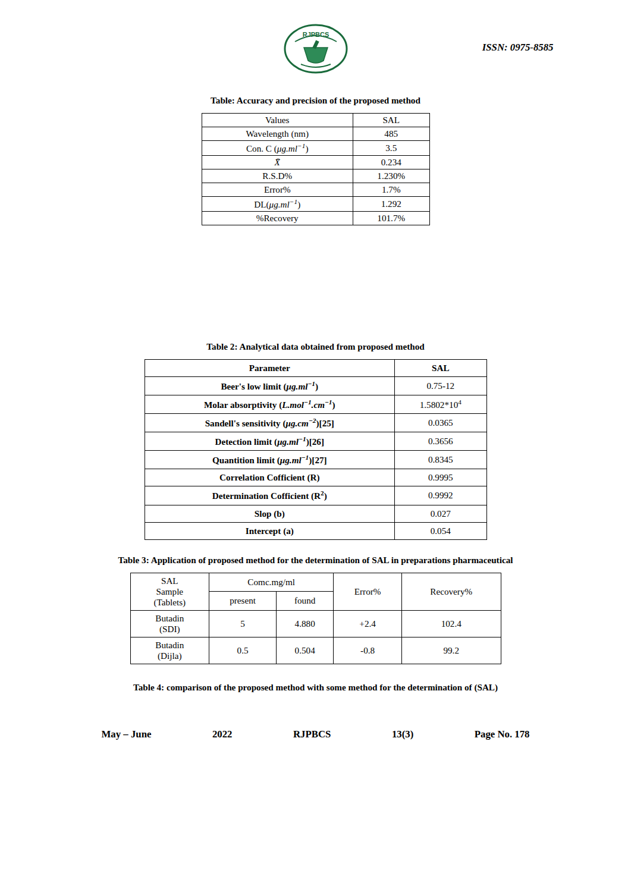RJPBCS
ISSN: 0975-8585
Table: Accuracy and precision of the proposed method
| Values | SAL |
| Wavelength (nm) | 485 |
| Con. C ( μg.ml −1 ) | 3.5 |
| X̄ | 0.234 |
| R.S.D% | 1.230% |
| Error% | 1.7% |
| DL( μg.ml −1 ) | 1.292 |
| %Recovery | 101.7% |
Table 2: Analytical data obtained from proposed method
| Parameter | SAL |
| Beer's low limit ( μg.ml −1 ) | 0.75-12 |
| Molar absorptivity ( L.mol −1 .cm −1 ) | 1.5802*10 4 |
| Sandell's sensitivity ( μg.cm −2 )[25] | 0.0365 |
| Detection limit ( μg.ml −1 )[26] | 0.3656 |
| Quantition limit ( μg.ml −1 )[27] | 0.8345 |
| Correlation Cofficient (R) | 0.9995 |
| Determination Cofficient (R 2 ) | 0.9992 |
| Slop (b) | 0.027 |
| Intercept (a) | 0.054 |
Table 3: Application of proposed method for the determination of SAL in preparations pharmaceutical
| SAL Sample (Tablets) | Comc.mg/ml | Error% | Recovery% |
| present | found |
| Butadin (SDI) | 5 | 4.880 | +2.4 | 102.4 |
| Butadin (Dijla) | 0.5 | 0.504 | -0.8 | 99.2 |
Table 4: comparison of the proposed method with some method for the determination of (SAL)
May – June 2022 RJPBCS 13(3) Page No. 178